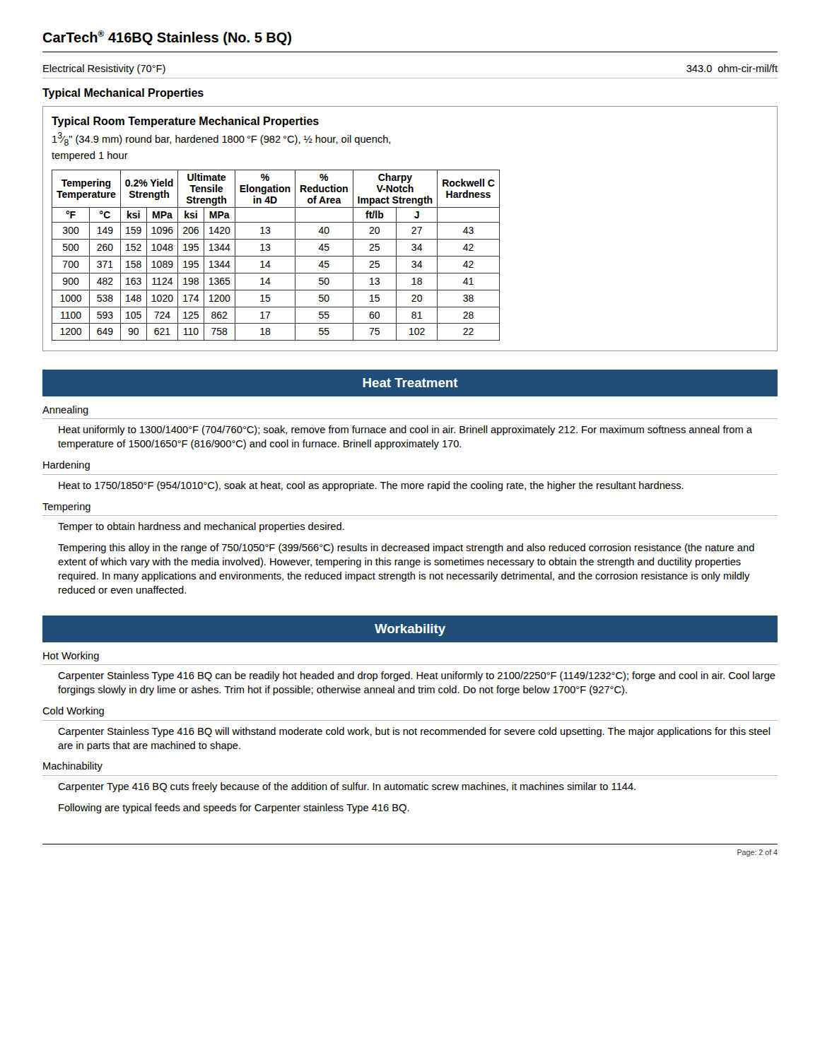CarTech® 416BQ Stainless (No. 5 BQ)
Electrical Resistivity (70°F) 343.0ohm-cir-mil/ft
Typical Mechanical Properties
Typical Room Temperature Mechanical Properties
13⁄8" (34.9 mm) round bar, hardened 1800 °F (982 °C), ½ hour, oil quench,
tempered 1 hour
| Tempering Temperature | 0.2% Yield Strength | Ultimate Tensile Strength | % Elongation in 4D | % Reduction of Area | Charpy V-Notch Impact Strength | Rockwell C Hardness |
| --- | --- | --- | --- | --- | --- | --- |
| °F | °C | ksi | MPa | ksi | MPa | | | ft/lb | J | |
| 300 | 149 | 159 | 1096 | 206 | 1420 | 13 | 40 | 20 | 27 | 43 |
| 500 | 260 | 152 | 1048 | 195 | 1344 | 13 | 45 | 25 | 34 | 42 |
| 700 | 371 | 158 | 1089 | 195 | 1344 | 14 | 45 | 25 | 34 | 42 |
| 900 | 482 | 163 | 1124 | 198 | 1365 | 14 | 50 | 13 | 18 | 41 |
| 1000 | 538 | 148 | 1020 | 174 | 1200 | 15 | 50 | 15 | 20 | 38 |
| 1100 | 593 | 105 | 724 | 125 | 862 | 17 | 55 | 60 | 81 | 28 |
| 1200 | 649 | 90 | 621 | 110 | 758 | 18 | 55 | 75 | 102 | 22 |
Heat Treatment
Annealing
Heat uniformly to 1300/1400°F (704/760°C); soak, remove from furnace and cool in air. Brinell approximately 212. For maximum softness anneal from a temperature of 1500/1650°F (816/900°C) and cool in furnace. Brinell approximately 170.
Hardening
Heat to 1750/1850°F (954/1010°C), soak at heat, cool as appropriate. The more rapid the cooling rate, the higher the resultant hardness.
Tempering
Temper to obtain hardness and mechanical properties desired.
Tempering this alloy in the range of 750/1050°F (399/566°C) results in decreased impact strength and also reduced corrosion resistance (the nature and extent of which vary with the media involved). However, tempering in this range is sometimes necessary to obtain the strength and ductility properties required. In many applications and environments, the reduced impact strength is not necessarily detrimental, and the corrosion resistance is only mildly reduced or even unaffected.
Workability
Hot Working
Carpenter Stainless Type 416 BQ can be readily hot headed and drop forged. Heat uniformly to 2100/2250°F (1149/1232°C); forge and cool in air. Cool large forgings slowly in dry lime or ashes. Trim hot if possible; otherwise anneal and trim cold. Do not forge below 1700°F (927°C).
Cold Working
Carpenter Stainless Type 416 BQ will withstand moderate cold work, but is not recommended for severe cold upsetting. The major applications for this steel are in parts that are machined to shape.
Machinability
Carpenter Type 416 BQ cuts freely because of the addition of sulfur. In automatic screw machines, it machines similar to 1144.
Following are typical feeds and speeds for Carpenter stainless Type 416 BQ.
Page: 2 of 4